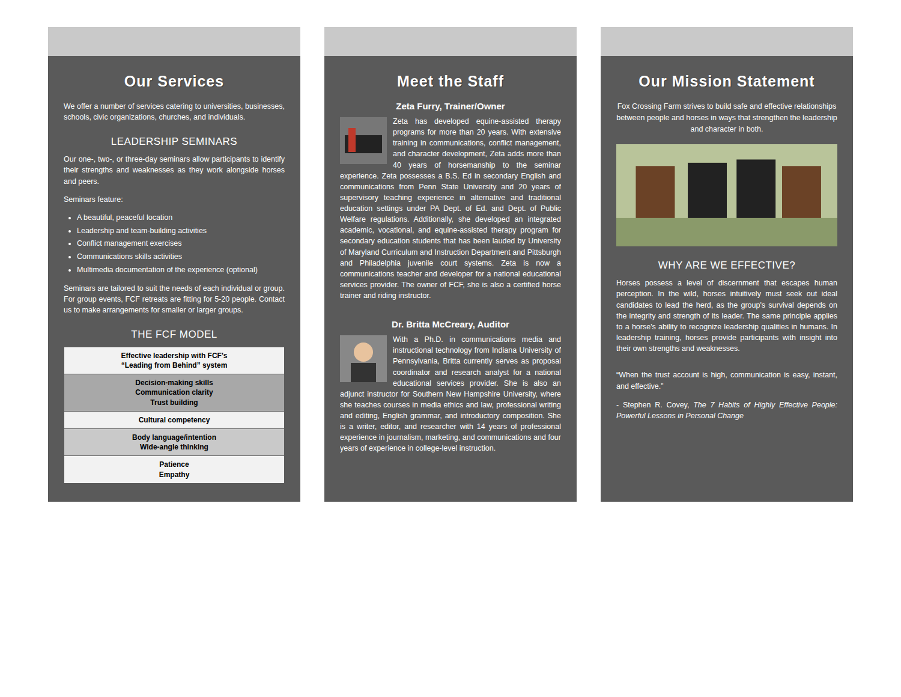Our Services
We offer a number of services catering to universities, businesses, schools, civic organizations, churches, and individuals.
LEADERSHIP SEMINARS
Our one-, two-, or three-day seminars allow participants to identify their strengths and weaknesses as they work alongside horses and peers.
Seminars feature:
A beautiful, peaceful location
Leadership and team-building activities
Conflict management exercises
Communications skills activities
Multimedia documentation of the experience (optional)
Seminars are tailored to suit the needs of each individual or group. For group events, FCF retreats are fitting for 5-20 people. Contact us to make arrangements for smaller or larger groups.
THE FCF MODEL
| Effective leadership with FCF's “Leading from Behind” system |
| Decision-making skills Communication clarity Trust building |
| Cultural competency |
| Body language/intention Wide-angle thinking |
| Patience Empathy |
Meet the Staff
Zeta Furry, Trainer/Owner
Zeta has developed equine-assisted therapy programs for more than 20 years. With extensive training in communications, conflict management, and character development, Zeta adds more than 40 years of horsemanship to the seminar experience. Zeta possesses a B.S. Ed in secondary English and communications from Penn State University and 20 years of supervisory teaching experience in alternative and traditional education settings under PA Dept. of Ed. and Dept. of Public Welfare regulations. Additionally, she developed an integrated academic, vocational, and equine-assisted therapy program for secondary education students that has been lauded by University of Maryland Curriculum and Instruction Department and Pittsburgh and Philadelphia juvenile court systems. Zeta is now a communications teacher and developer for a national educational services provider. The owner of FCF, she is also a certified horse trainer and riding instructor.
Dr. Britta McCreary, Auditor
With a Ph.D. in communications media and instructional technology from Indiana University of Pennsylvania, Britta currently serves as proposal coordinator and research analyst for a national educational services provider. She is also an adjunct instructor for Southern New Hampshire University, where she teaches courses in media ethics and law, professional writing and editing, English grammar, and introductory composition. She is a writer, editor, and researcher with 14 years of professional experience in journalism, marketing, and communications and four years of experience in college-level instruction.
Our Mission Statement
Fox Crossing Farm strives to build safe and effective relationships between people and horses in ways that strengthen the leadership and character in both.
WHY ARE WE EFFECTIVE?
Horses possess a level of discernment that escapes human perception. In the wild, horses intuitively must seek out ideal candidates to lead the herd, as the group's survival depends on the integrity and strength of its leader. The same principle applies to a horse's ability to recognize leadership qualities in humans. In leadership training, horses provide participants with insight into their own strengths and weaknesses.
“When the trust account is high, communication is easy, instant, and effective.”
- Stephen R. Covey, The 7 Habits of Highly Effective People: Powerful Lessons in Personal Change